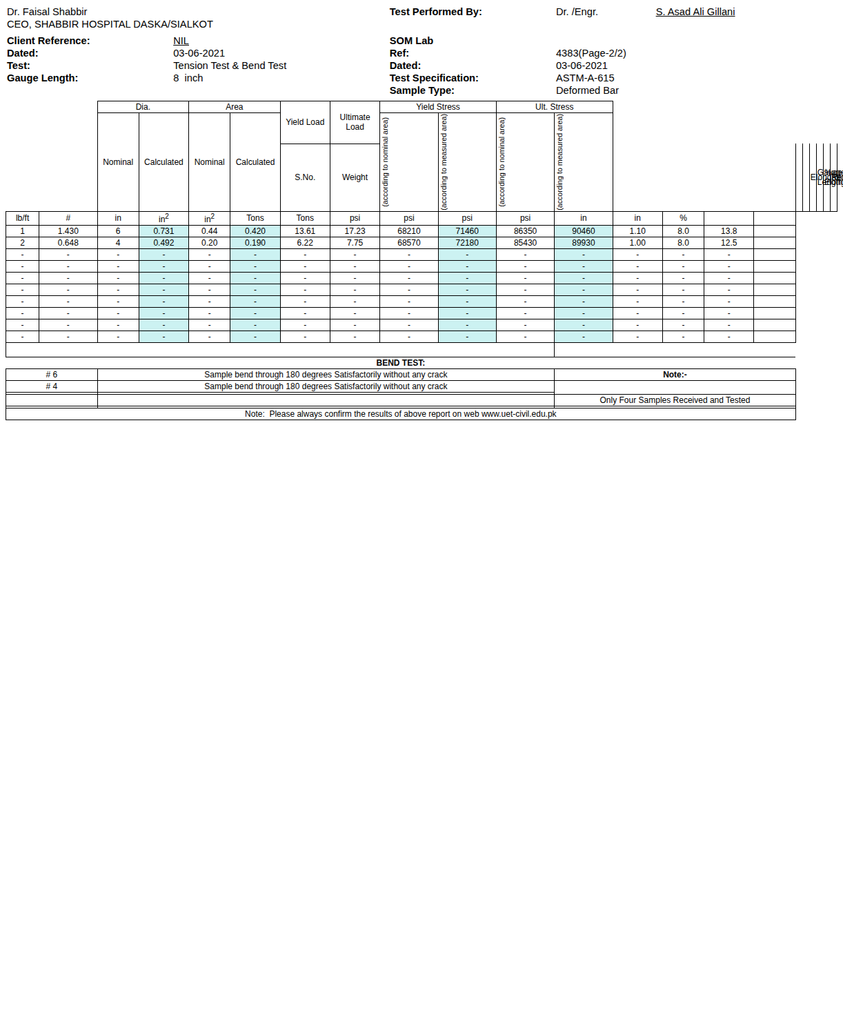| Dr. Faisal Shabbir | Test Performed By: | Dr. /Engr. | S. Asad Ali Gillani |
| CEO, SHABBIR HOSPITAL DASKA/SIALKOT | |
| Client Reference: | NIL | SOM Lab | | |
| Dated: | 03-06-2021 | Ref: | 4383(Page-2/2) |
| Test: | Tension Test & Bend Test | Dated: | 03-06-2021 |
| Gauge Length: | 8 inch | Test Specification: | ASTM-A-615 |
| | | Sample Type: | Deformed Bar |
| | | Dia. | Area | Yield Load | Ultimate Load | Yield Stress | Ult. Stress | | | | |
| Nominal | Calculated | Nominal | Calculated | (according to nominal area) | (according to measured area) | (according to nominal area) | (according to measured area) |
| S.No. | Weight | | | Elongation | Gauge Length | %age Elongation | Remarks |
| lb/ft | # | in | in 2 | in 2 | Tons | Tons | psi | psi | psi | psi | in | in | % | | |
| 1 | 1.430 | 6 | 0.731 | 0.44 | 0.420 | 13.61 | 17.23 | 68210 | 71460 | 86350 | 90460 | 1.10 | 8.0 | 13.8 | |
| 2 | 0.648 | 4 | 0.492 | 0.20 | 0.190 | 6.22 | 7.75 | 68570 | 72180 | 85430 | 89930 | 1.00 | 8.0 | 12.5 | |
| - | - | - | - | - | - | - | - | - | - | - | - | - | - | - | |
| - | - | - | - | - | - | - | - | - | - | - | - | - | - | - | |
| - | - | - | - | - | - | - | - | - | - | - | - | - | - | - | |
| - | - | - | - | - | - | - | - | - | - | - | - | - | - | - | |
| - | - | - | - | - | - | - | - | - | - | - | - | - | - | - | |
| - | - | - | - | - | - | - | - | - | - | - | - | - | - | - | |
| - | - | - | - | - | - | - | - | - | - | - | - | - | - | - | |
| - | - | - | - | - | - | - | - | - | - | - | - | - | - | - | |
| BEND TEST: |
| # 6 | Sample bend through 180 degrees Satisfactorily without any crack | Note:- |
| # 4 | Sample bend through 180 degrees Satisfactorily without any crack | |
| | | Only Four Samples Received and Tested |
| Note: Please always confirm the results of above report on web www.uet-civil.edu.pk |